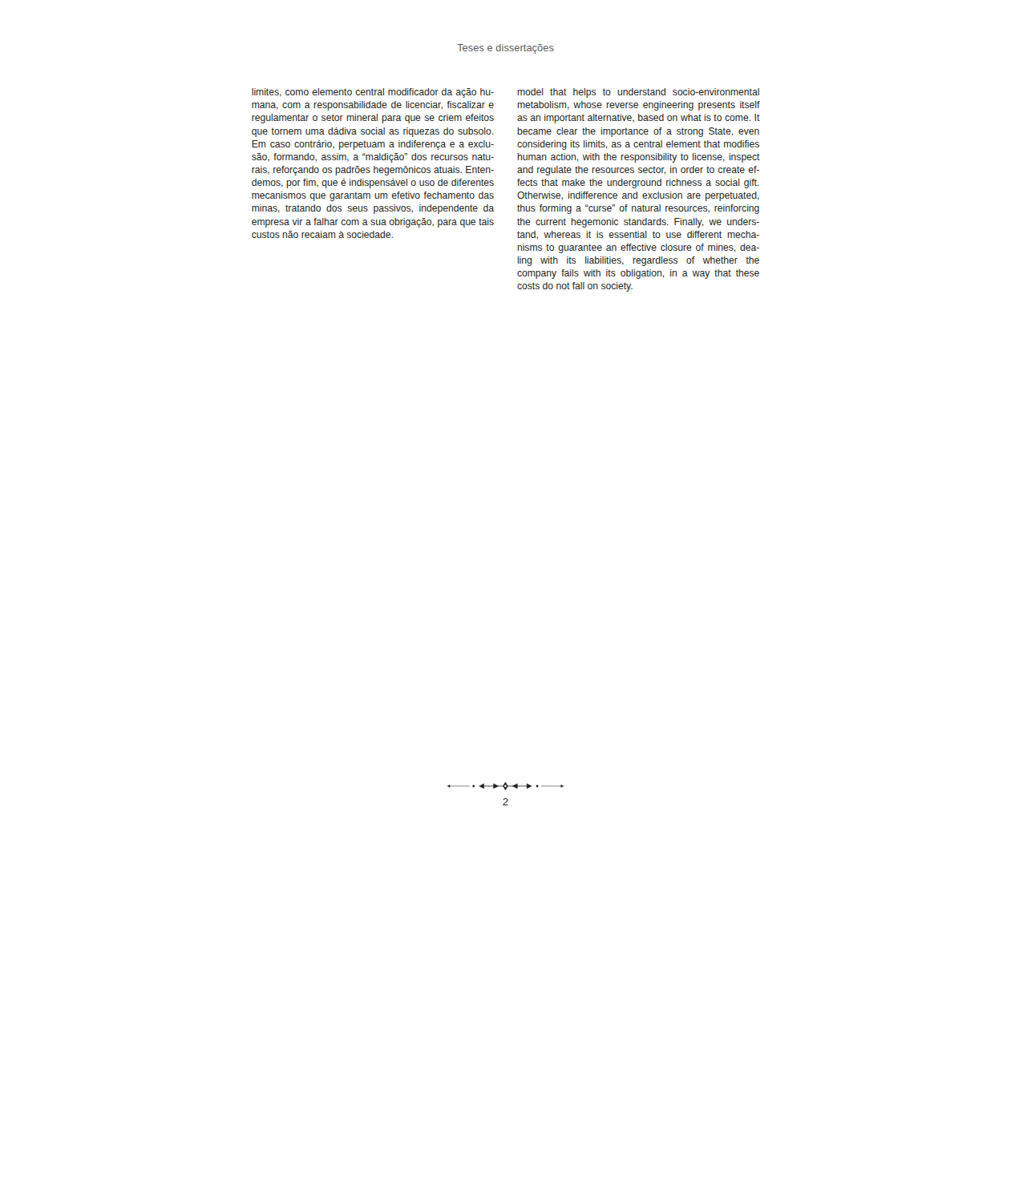Teses e dissertações
limites, como elemento central modificador da ação humana, com a responsabilidade de licenciar, fiscalizar e regulamentar o setor mineral para que se criem efeitos que tornem uma dádiva social as riquezas do subsolo. Em caso contrário, perpetuam a indiferença e a exclusão, formando, assim, a “maldição” dos recursos naturais, reforçando os padrões hegemônicos atuais. Entendemos, por fim, que é indispensável o uso de diferentes mecanismos que garantam um efetivo fechamento das minas, tratando dos seus passivos, independente da empresa vir a falhar com a sua obrigação, para que tais custos não recaiam à sociedade.
model that helps to understand socio-environmental metabolism, whose reverse engineering presents itself as an important alternative, based on what is to come. It became clear the importance of a strong State, even considering its limits, as a central element that modifies human action, with the responsibility to license, inspect and regulate the resources sector, in order to create effects that make the underground richness a social gift. Otherwise, indifference and exclusion are perpetuated, thus forming a “curse” of natural resources, reinforcing the current hegemonic standards. Finally, we understand, whereas it is essential to use different mechanisms to guarantee an effective closure of mines, dealing with its liabilities, regardless of whether the company fails with its obligation, in a way that these costs do not fall on society.
2